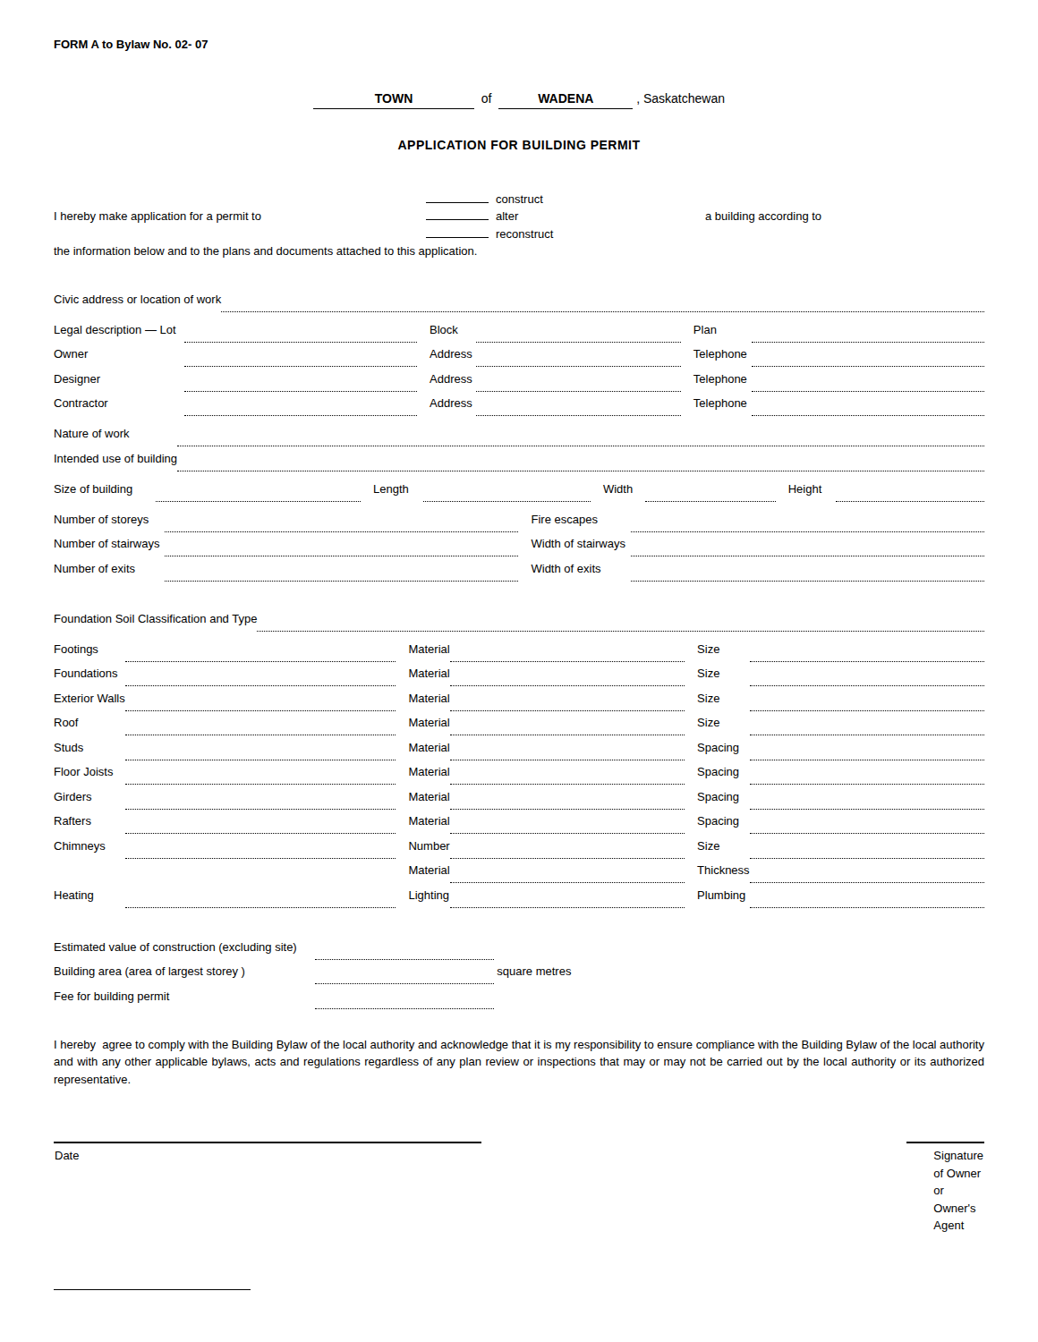FORM A to Bylaw No. 02- 07
TOWN of WADENA , Saskatchewan
APPLICATION FOR BUILDING PERMIT
| I hereby make application for a permit to | construct alter reconstruct | a building according to |
the information below and to the plans and documents attached to this application.
| Civic address or location of work | |
| Legal description — Lot | | Block | | Plan | |
| Owner | | Address | | Telephone | |
| Designer | | Address | | Telephone | |
| Contractor | | Address | | Telephone | |
| Nature of work | |
| Intended use of building | |
| Size of building | | Length | | Width | | Height | |
| Number of storeys | | Fire escapes | |
| Number of stairways | | Width of stairways | |
| Number of exits | | Width of exits | |
| Foundation Soil Classification and Type | |
| Footings | | Material | | Size | |
| Foundations | | Material | | Size | |
| Exterior Walls | | Material | | Size | |
| Roof | | Material | | Size | |
| Studs | | Material | | Spacing | |
| Floor Joists | | Material | | Spacing | |
| Girders | | Material | | Spacing | |
| Rafters | | Material | | Spacing | |
| Chimneys | | Number | | Size | |
| | | Material | | Thickness | |
| Heating | | Lighting | | Plumbing | |
| Estimated value of construction (excluding site) | | |
| Building area (area of largest storey ) | | square metres |
| Fee for building permit | | |
I hereby agree to comply with the Building Bylaw of the local authority and acknowledge that it is my responsibility to ensure compliance with the Building Bylaw of the local authority and with any other applicable bylaws, acts and regulations regardless of any plan review or inspections that may or may not be carried out by the local authority or its authorized representative.
| Date | | Signature of Owner or Owner's Agent |